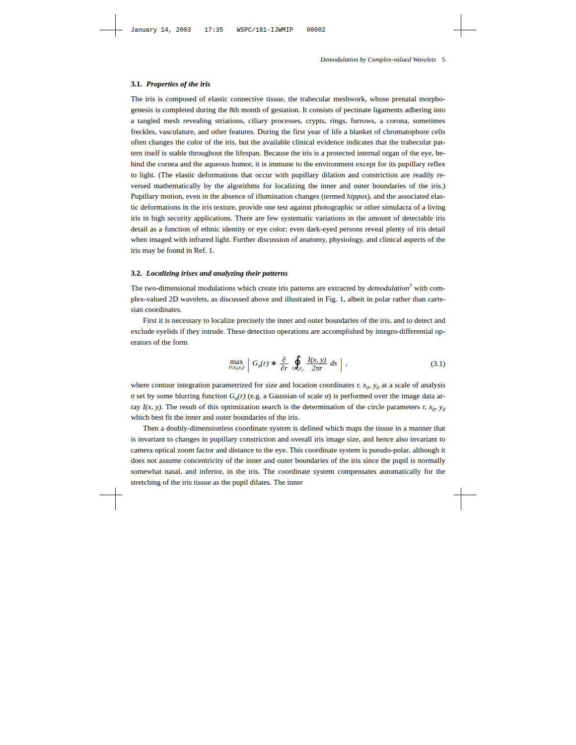January 14, 2003 17:35 WSPC/181-IJWMIP 00002
Demodulation by Complex-valued Wavelets 5
3.1. Properties of the iris
The iris is composed of elastic connective tissue, the trabecular meshwork, whose prenatal morphogenesis is completed during the 8th month of gestation. It consists of pectinate ligaments adhering into a tangled mesh revealing striations, ciliary processes, crypts, rings, furrows, a corona, sometimes freckles, vasculature, and other features. During the first year of life a blanket of chromatophore cells often changes the color of the iris, but the available clinical evidence indicates that the trabecular pattern itself is stable throughout the lifespan. Because the iris is a protected internal organ of the eye, behind the cornea and the aqueous humor, it is immune to the environment except for its pupillary reflex to light. (The elastic deformations that occur with pupillary dilation and constriction are readily reversed mathematically by the algorithms for localizing the inner and outer boundaries of the iris.) Pupillary motion, even in the absence of illumination changes (termed hippus), and the associated elastic deformations in the iris texture, provide one test against photographic or other simulacra of a living iris in high security applications. There are few systematic variations in the amount of detectable iris detail as a function of ethnic identity or eye color; even dark-eyed persons reveal plenty of iris detail when imaged with infrared light. Further discussion of anatomy, physiology, and clinical aspects of the iris may be found in Ref. 1.
3.2. Localizing irises and analyzing their patterns
The two-dimensional modulations which create iris patterns are extracted by demodulation7 with complex-valued 2D wavelets, as discussed above and illustrated in Fig. 1, albeit in polar rather than cartesian coordinates.
First it is necessary to localize precisely the inner and outer boundaries of the iris, and to detect and exclude eyelids if they intrude. These detection operations are accomplished by integro-differential operators of the form
max(r,x0,y0) | Gσ(r) ∗ ∂∂r ∮r,x0,y0 I(x, y) 2πr ds | , (3.1)
where contour integration parametrized for size and location coordinates r, x0, y0 at a scale of analysis σ set by some blurring function Gσ(r) (e.g. a Gaussian of scale σ) is performed over the image data array I(x, y). The result of this optimization search is the determination of the circle parameters r, x0, y0 which best fit the inner and outer boundaries of the iris.
Then a doubly-dimensionless coordinate system is defined which maps the tissue in a manner that is invariant to changes in pupillary constriction and overall iris image size, and hence also invariant to camera optical zoom factor and distance to the eye. This coordinate system is pseudo-polar, although it does not assume concentricity of the inner and outer boundaries of the iris since the pupil is normally somewhat nasal, and inferior, in the iris. The coordinate system compensates automatically for the stretching of the iris tissue as the pupil dilates. The inner